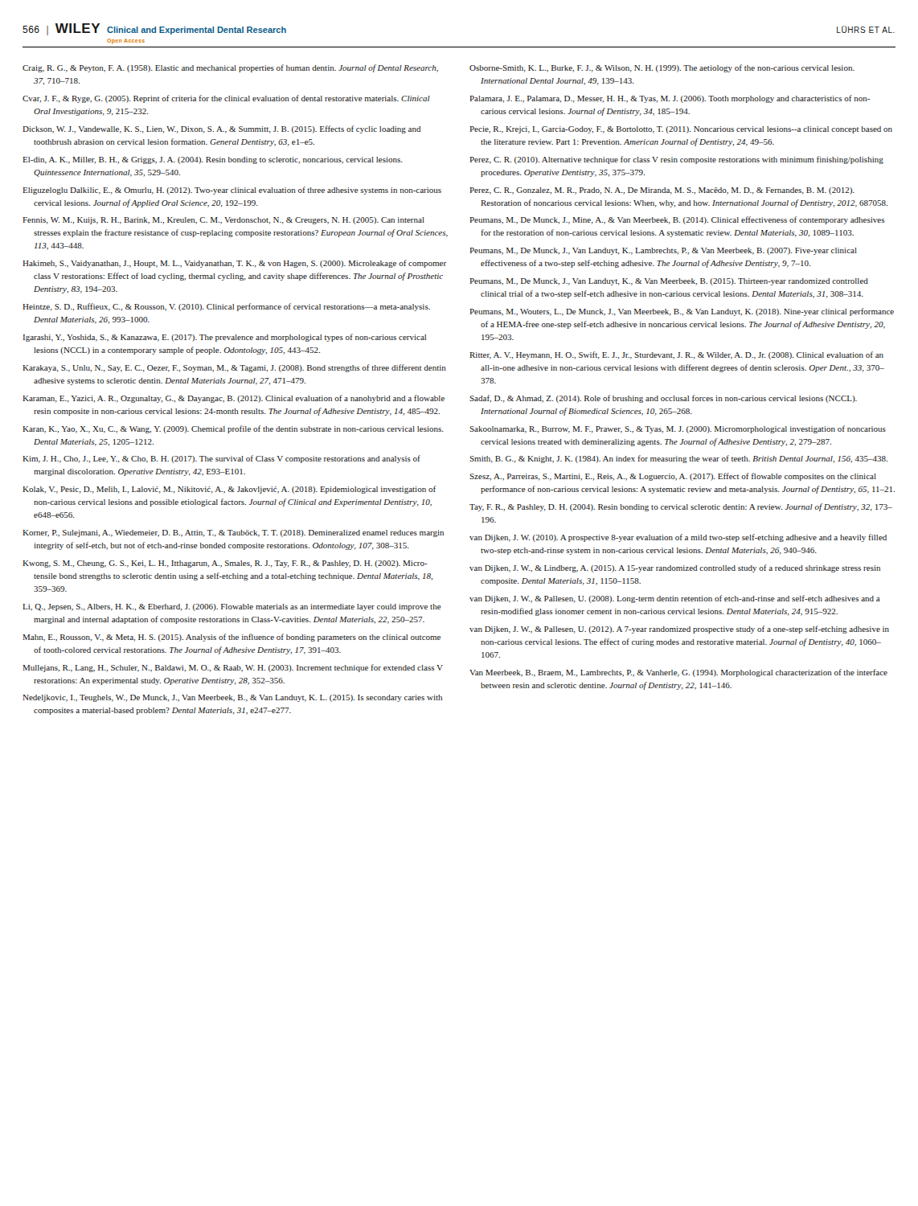566 | WILEY Clinical and Experimental Dental ResearchOpen Access LÜHRS ET AL.
Craig, R. G., & Peyton, F. A. (1958). Elastic and mechanical properties of human dentin. Journal of Dental Research, 37, 710–718.
Cvar, J. F., & Ryge, G. (2005). Reprint of criteria for the clinical evaluation of dental restorative materials. Clinical Oral Investigations, 9, 215–232.
Dickson, W. J., Vandewalle, K. S., Lien, W., Dixon, S. A., & Summitt, J. B. (2015). Effects of cyclic loading and toothbrush abrasion on cervical lesion formation. General Dentistry, 63, e1–e5.
El-din, A. K., Miller, B. H., & Griggs, J. A. (2004). Resin bonding to sclerotic, noncarious, cervical lesions. Quintessence International, 35, 529–540.
Eliguzeloglu Dalkilic, E., & Omurlu, H. (2012). Two-year clinical evaluation of three adhesive systems in non-carious cervical lesions. Journal of Applied Oral Science, 20, 192–199.
Fennis, W. M., Kuijs, R. H., Barink, M., Kreulen, C. M., Verdonschot, N., & Creugers, N. H. (2005). Can internal stresses explain the fracture resistance of cusp-replacing composite restorations? European Journal of Oral Sciences, 113, 443–448.
Hakimeh, S., Vaidyanathan, J., Houpt, M. L., Vaidyanathan, T. K., & von Hagen, S. (2000). Microleakage of compomer class V restorations: Effect of load cycling, thermal cycling, and cavity shape differences. The Journal of Prosthetic Dentistry, 83, 194–203.
Heintze, S. D., Ruffieux, C., & Rousson, V. (2010). Clinical performance of cervical restorations—a meta-analysis. Dental Materials, 26, 993–1000.
Igarashi, Y., Yoshida, S., & Kanazawa, E. (2017). The prevalence and morphological types of non-carious cervical lesions (NCCL) in a contemporary sample of people. Odontology, 105, 443–452.
Karakaya, S., Unlu, N., Say, E. C., Oezer, F., Soyman, M., & Tagami, J. (2008). Bond strengths of three different dentin adhesive systems to sclerotic dentin. Dental Materials Journal, 27, 471–479.
Karaman, E., Yazici, A. R., Ozgunaltay, G., & Dayangac, B. (2012). Clinical evaluation of a nanohybrid and a flowable resin composite in non-carious cervical lesions: 24-month results. The Journal of Adhesive Dentistry, 14, 485–492.
Karan, K., Yao, X., Xu, C., & Wang, Y. (2009). Chemical profile of the dentin substrate in non-carious cervical lesions. Dental Materials, 25, 1205–1212.
Kim, J. H., Cho, J., Lee, Y., & Cho, B. H. (2017). The survival of Class V composite restorations and analysis of marginal discoloration. Operative Dentistry, 42, E93–E101.
Kolak, V., Pesic, D., Melih, I., Lalović, M., Nikitović, A., & Jakovljević, A. (2018). Epidemiological investigation of non-carious cervical lesions and possible etiological factors. Journal of Clinical and Experimental Dentistry, 10, e648–e656.
Korner, P., Sulejmani, A., Wiedemeier, D. B., Attin, T., & Tauböck, T. T. (2018). Demineralized enamel reduces margin integrity of self-etch, but not of etch-and-rinse bonded composite restorations. Odontology, 107, 308–315.
Kwong, S. M., Cheung, G. S., Kei, L. H., Itthagarun, A., Smales, R. J., Tay, F. R., & Pashley, D. H. (2002). Micro-tensile bond strengths to sclerotic dentin using a self-etching and a total-etching technique. Dental Materials, 18, 359–369.
Li, Q., Jepsen, S., Albers, H. K., & Eberhard, J. (2006). Flowable materials as an intermediate layer could improve the marginal and internal adaptation of composite restorations in Class-V-cavities. Dental Materials, 22, 250–257.
Mahn, E., Rousson, V., & Meta, H. S. (2015). Analysis of the influence of bonding parameters on the clinical outcome of tooth-colored cervical restorations. The Journal of Adhesive Dentistry, 17, 391–403.
Mullejans, R., Lang, H., Schuler, N., Baldawi, M. O., & Raab, W. H. (2003). Increment technique for extended class V restorations: An experimental study. Operative Dentistry, 28, 352–356.
Nedeljkovic, I., Teughels, W., De Munck, J., Van Meerbeek, B., & Van Landuyt, K. L. (2015). Is secondary caries with composites a material-based problem? Dental Materials, 31, e247–e277.
Osborne-Smith, K. L., Burke, F. J., & Wilson, N. H. (1999). The aetiology of the non-carious cervical lesion. International Dental Journal, 49, 139–143.
Palamara, J. E., Palamara, D., Messer, H. H., & Tyas, M. J. (2006). Tooth morphology and characteristics of non-carious cervical lesions. Journal of Dentistry, 34, 185–194.
Pecie, R., Krejci, I., Garcia-Godoy, F., & Bortolotto, T. (2011). Noncarious cervical lesions--a clinical concept based on the literature review. Part 1: Prevention. American Journal of Dentistry, 24, 49–56.
Perez, C. R. (2010). Alternative technique for class V resin composite restorations with minimum finishing/polishing procedures. Operative Dentistry, 35, 375–379.
Perez, C. R., Gonzalez, M. R., Prado, N. A., De Miranda, M. S., Macêdo, M. D., & Fernandes, B. M. (2012). Restoration of noncarious cervical lesions: When, why, and how. International Journal of Dentistry, 2012, 687058.
Peumans, M., De Munck, J., Mine, A., & Van Meerbeek, B. (2014). Clinical effectiveness of contemporary adhesives for the restoration of non-carious cervical lesions. A systematic review. Dental Materials, 30, 1089–1103.
Peumans, M., De Munck, J., Van Landuyt, K., Lambrechts, P., & Van Meerbeek, B. (2007). Five-year clinical effectiveness of a two-step self-etching adhesive. The Journal of Adhesive Dentistry, 9, 7–10.
Peumans, M., De Munck, J., Van Landuyt, K., & Van Meerbeek, B. (2015). Thirteen-year randomized controlled clinical trial of a two-step self-etch adhesive in non-carious cervical lesions. Dental Materials, 31, 308–314.
Peumans, M., Wouters, L., De Munck, J., Van Meerbeek, B., & Van Landuyt, K. (2018). Nine-year clinical performance of a HEMA-free one-step self-etch adhesive in noncarious cervical lesions. The Journal of Adhesive Dentistry, 20, 195–203.
Ritter, A. V., Heymann, H. O., Swift, E. J., Jr., Sturdevant, J. R., & Wilder, A. D., Jr. (2008). Clinical evaluation of an all-in-one adhesive in non-carious cervical lesions with different degrees of dentin sclerosis. Oper Dent., 33, 370–378.
Sadaf, D., & Ahmad, Z. (2014). Role of brushing and occlusal forces in non-carious cervical lesions (NCCL). International Journal of Biomedical Sciences, 10, 265–268.
Sakoolnamarka, R., Burrow, M. F., Prawer, S., & Tyas, M. J. (2000). Micromorphological investigation of noncarious cervical lesions treated with demineralizing agents. The Journal of Adhesive Dentistry, 2, 279–287.
Smith, B. G., & Knight, J. K. (1984). An index for measuring the wear of teeth. British Dental Journal, 156, 435–438.
Szesz, A., Parreiras, S., Martini, E., Reis, A., & Loguercio, A. (2017). Effect of flowable composites on the clinical performance of non-carious cervical lesions: A systematic review and meta-analysis. Journal of Dentistry, 65, 11–21.
Tay, F. R., & Pashley, D. H. (2004). Resin bonding to cervical sclerotic dentin: A review. Journal of Dentistry, 32, 173–196.
van Dijken, J. W. (2010). A prospective 8-year evaluation of a mild two-step self-etching adhesive and a heavily filled two-step etch-and-rinse system in non-carious cervical lesions. Dental Materials, 26, 940–946.
van Dijken, J. W., & Lindberg, A. (2015). A 15-year randomized controlled study of a reduced shrinkage stress resin composite. Dental Materials, 31, 1150–1158.
van Dijken, J. W., & Pallesen, U. (2008). Long-term dentin retention of etch-and-rinse and self-etch adhesives and a resin-modified glass ionomer cement in non-carious cervical lesions. Dental Materials, 24, 915–922.
van Dijken, J. W., & Pallesen, U. (2012). A 7-year randomized prospective study of a one-step self-etching adhesive in non-carious cervical lesions. The effect of curing modes and restorative material. Journal of Dentistry, 40, 1060–1067.
Van Meerbeek, B., Braem, M., Lambrechts, P., & Vanherle, G. (1994). Morphological characterization of the interface between resin and sclerotic dentine. Journal of Dentistry, 22, 141–146.